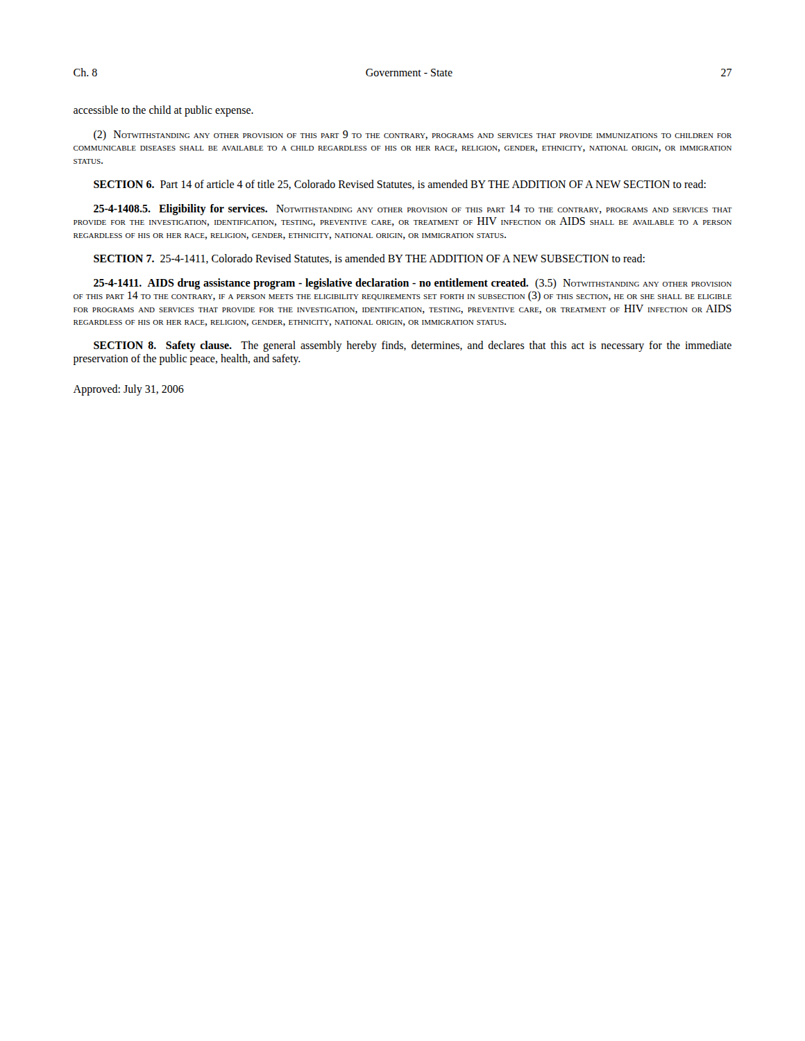Ch. 8 Government - State 27
accessible to the child at public expense.
(2) Notwithstanding any other provision of this part 9 to the contrary, programs and services that provide immunizations to children for communicable diseases shall be available to a child regardless of his or her race, religion, gender, ethnicity, national origin, or immigration status.
SECTION 6. Part 14 of article 4 of title 25, Colorado Revised Statutes, is amended BY THE ADDITION OF A NEW SECTION to read:
25-4-1408.5. Eligibility for services. Notwithstanding any other provision of this part 14 to the contrary, programs and services that provide for the investigation, identification, testing, preventive care, or treatment of HIV infection or AIDS shall be available to a person regardless of his or her race, religion, gender, ethnicity, national origin, or immigration status.
SECTION 7. 25-4-1411, Colorado Revised Statutes, is amended BY THE ADDITION OF A NEW SUBSECTION to read:
25-4-1411. AIDS drug assistance program - legislative declaration - no entitlement created. (3.5) Notwithstanding any other provision of this part 14 to the contrary, if a person meets the eligibility requirements set forth in subsection (3) of this section, he or she shall be eligible for programs and services that provide for the investigation, identification, testing, preventive care, or treatment of HIV infection or AIDS regardless of his or her race, religion, gender, ethnicity, national origin, or immigration status.
SECTION 8. Safety clause. The general assembly hereby finds, determines, and declares that this act is necessary for the immediate preservation of the public peace, health, and safety.
Approved: July 31, 2006